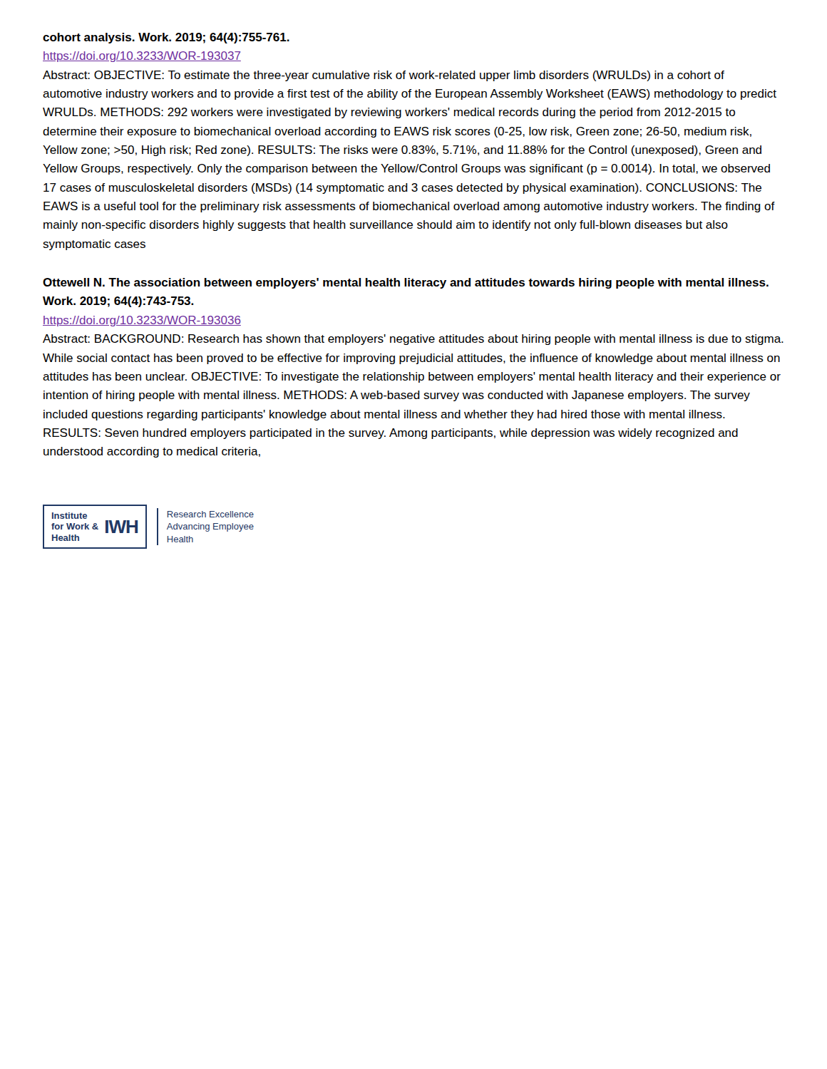cohort analysis. Work. 2019; 64(4):755-761.
https://doi.org/10.3233/WOR-193037
Abstract: OBJECTIVE: To estimate the three-year cumulative risk of work-related upper limb disorders (WRULDs) in a cohort of automotive industry workers and to provide a first test of the ability of the European Assembly Worksheet (EAWS) methodology to predict WRULDs. METHODS: 292 workers were investigated by reviewing workers' medical records during the period from 2012-2015 to determine their exposure to biomechanical overload according to EAWS risk scores (0-25, low risk, Green zone; 26-50, medium risk, Yellow zone; >50, High risk; Red zone). RESULTS: The risks were 0.83%, 5.71%, and 11.88% for the Control (unexposed), Green and Yellow Groups, respectively. Only the comparison between the Yellow/Control Groups was significant (p = 0.0014). In total, we observed 17 cases of musculoskeletal disorders (MSDs) (14 symptomatic and 3 cases detected by physical examination). CONCLUSIONS: The EAWS is a useful tool for the preliminary risk assessments of biomechanical overload among automotive industry workers. The finding of mainly non-specific disorders highly suggests that health surveillance should aim to identify not only full-blown diseases but also symptomatic cases
Ottewell N. The association between employers' mental health literacy and attitudes towards hiring people with mental illness. Work. 2019; 64(4):743-753.
https://doi.org/10.3233/WOR-193036
Abstract: BACKGROUND: Research has shown that employers' negative attitudes about hiring people with mental illness is due to stigma. While social contact has been proved to be effective for improving prejudicial attitudes, the influence of knowledge about mental illness on attitudes has been unclear. OBJECTIVE: To investigate the relationship between employers' mental health literacy and their experience or intention of hiring people with mental illness. METHODS: A web-based survey was conducted with Japanese employers. The survey included questions regarding participants' knowledge about mental illness and whether they had hired those with mental illness. RESULTS: Seven hundred employers participated in the survey. Among participants, while depression was widely recognized and understood according to medical criteria,
Institute
for Work &
Health
IWH
Research Excellence
Advancing Employee
Health